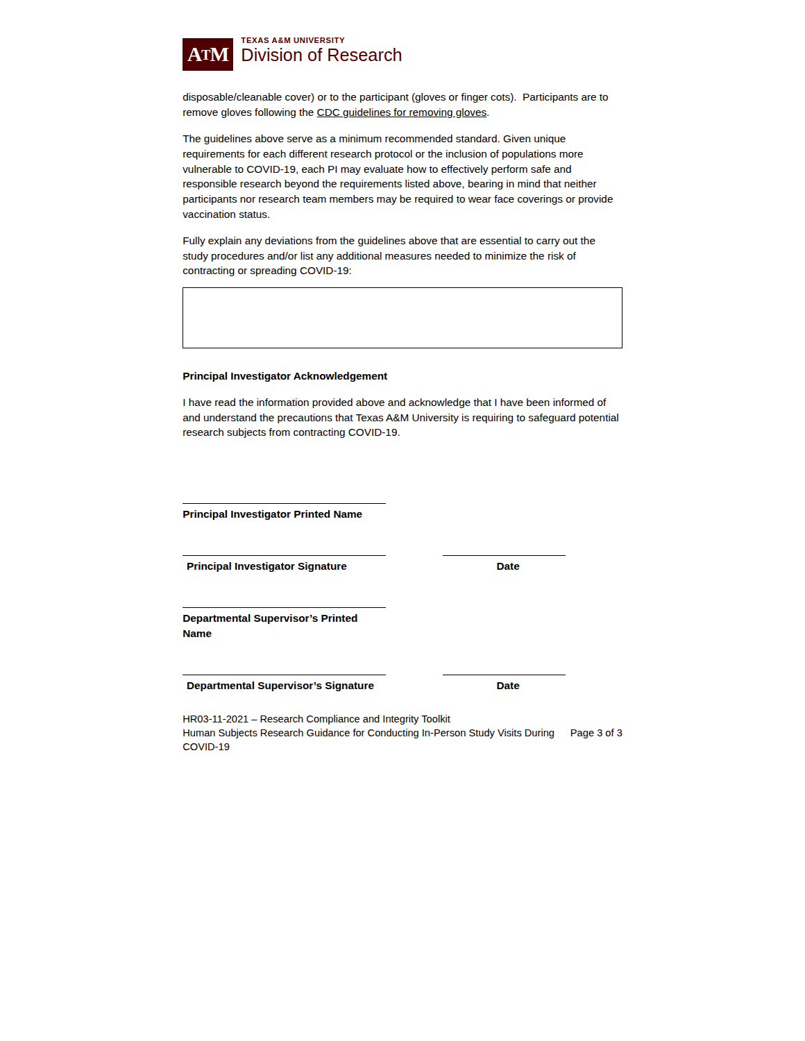ATM
Texas A&M University Division of Research
disposable/cleanable cover) or to the participant (gloves or finger cots). Participants are to remove gloves following the CDC guidelines for removing gloves.
The guidelines above serve as a minimum recommended standard. Given unique requirements for each different research protocol or the inclusion of populations more vulnerable to COVID-19, each PI may evaluate how to effectively perform safe and responsible research beyond the requirements listed above, bearing in mind that neither participants nor research team members may be required to wear face coverings or provide vaccination status.
Fully explain any deviations from the guidelines above that are essential to carry out the study procedures and/or list any additional measures needed to minimize the risk of contracting or spreading COVID-19:
Principal Investigator Acknowledgement
I have read the information provided above and acknowledge that I have been informed of and understand the precautions that Texas A&M University is requiring to safeguard potential research subjects from contracting COVID-19.
Principal Investigator Printed Name
Principal Investigator Signature
Date
Departmental Supervisor’s Printed Name
Departmental Supervisor’s Signature
Date
HR03-11-2021 – Research Compliance and Integrity Toolkit
Human Subjects Research Guidance for Conducting In-Person Study Visits During COVID-19
Page 3 of 3